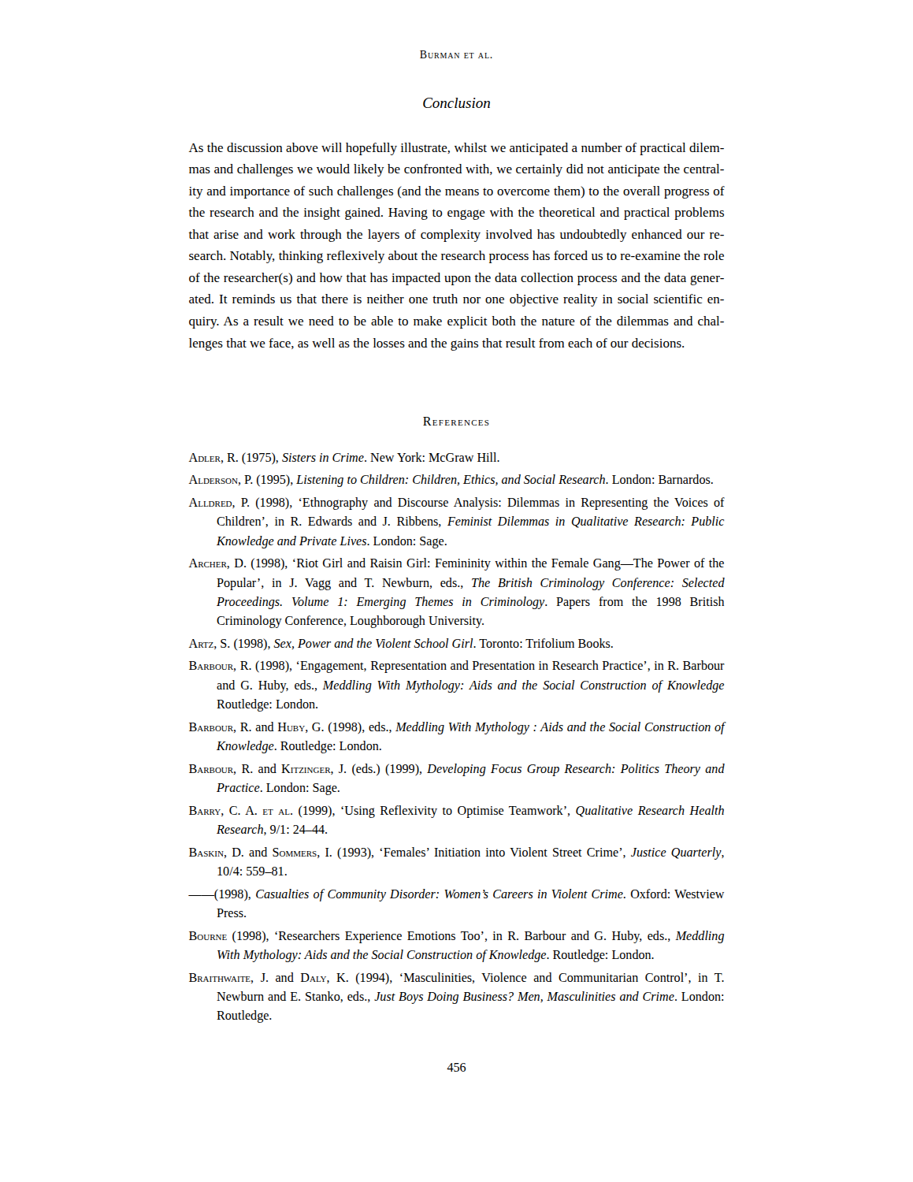Burman et al.
Conclusion
As the discussion above will hopefully illustrate, whilst we anticipated a number of practical dilemmas and challenges we would likely be confronted with, we certainly did not anticipate the centrality and importance of such challenges (and the means to overcome them) to the overall progress of the research and the insight gained. Having to engage with the theoretical and practical problems that arise and work through the layers of complexity involved has undoubtedly enhanced our research. Notably, thinking reflexively about the research process has forced us to re-examine the role of the researcher(s) and how that has impacted upon the data collection process and the data generated. It reminds us that there is neither one truth nor one objective reality in social scientific enquiry. As a result we need to be able to make explicit both the nature of the dilemmas and challenges that we face, as well as the losses and the gains that result from each of our decisions.
References
Adler, R. (1975), Sisters in Crime. New York: McGraw Hill.
Alderson, P. (1995), Listening to Children: Children, Ethics, and Social Research. London: Barnardos.
Alldred, P. (1998), ‘Ethnography and Discourse Analysis: Dilemmas in Representing the Voices of Children’, in R. Edwards and J. Ribbens, Feminist Dilemmas in Qualitative Research: Public Knowledge and Private Lives. London: Sage.
Archer, D. (1998), ‘Riot Girl and Raisin Girl: Femininity within the Female Gang—The Power of the Popular’, in J. Vagg and T. Newburn, eds., The British Criminology Conference: Selected Proceedings. Volume 1: Emerging Themes in Criminology. Papers from the 1998 British Criminology Conference, Loughborough University.
Artz, S. (1998), Sex, Power and the Violent School Girl. Toronto: Trifolium Books.
Barbour, R. (1998), ‘Engagement, Representation and Presentation in Research Practice’, in R. Barbour and G. Huby, eds., Meddling With Mythology: Aids and the Social Construction of Knowledge Routledge: London.
Barbour, R. and Huby, G. (1998), eds., Meddling With Mythology : Aids and the Social Construction of Knowledge. Routledge: London.
Barbour, R. and Kitzinger, J. (eds.) (1999), Developing Focus Group Research: Politics Theory and Practice. London: Sage.
Barry, C. A. et al. (1999), ‘Using Reflexivity to Optimise Teamwork’, Qualitative Research Health Research, 9/1: 24–44.
Baskin, D. and Sommers, I. (1993), ‘Females’ Initiation into Violent Street Crime’, Justice Quarterly, 10/4: 559–81.
——(1998), Casualties of Community Disorder: Women’s Careers in Violent Crime. Oxford: Westview Press.
Bourne (1998), ‘Researchers Experience Emotions Too’, in R. Barbour and G. Huby, eds., Meddling With Mythology: Aids and the Social Construction of Knowledge. Routledge: London.
Braithwaite, J. and Daly, K. (1994), ‘Masculinities, Violence and Communitarian Control’, in T. Newburn and E. Stanko, eds., Just Boys Doing Business? Men, Masculinities and Crime. London: Routledge.
456